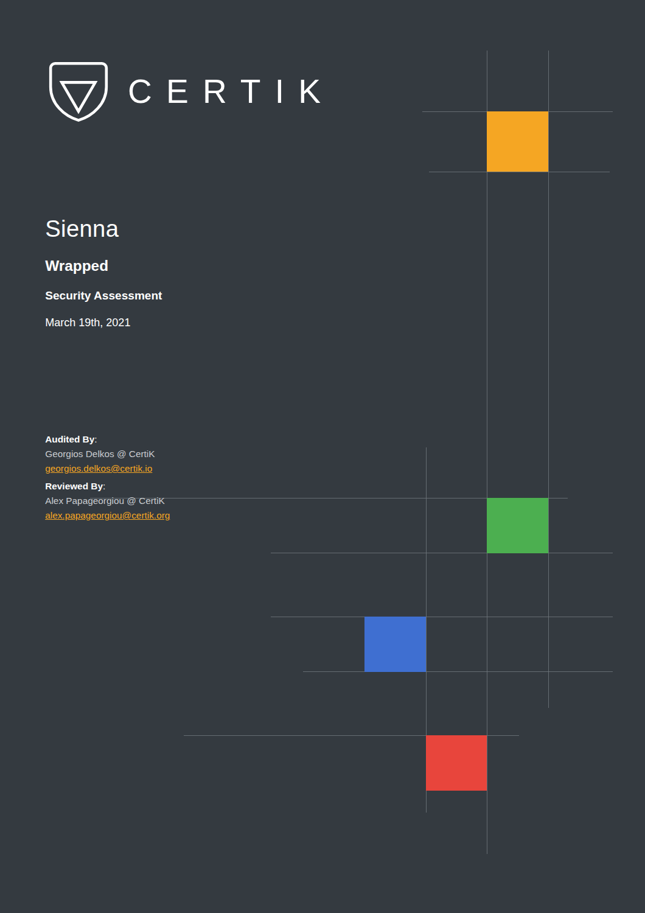CERTIK
Sienna
Wrapped
Security Assessment
March 19th, 2021
Audited By:
Georgios Delkos @ CertiK
georgios.delkos@certik.io
Reviewed By:
Alex Papageorgiou @ CertiK
alex.papageorgiou@certik.org